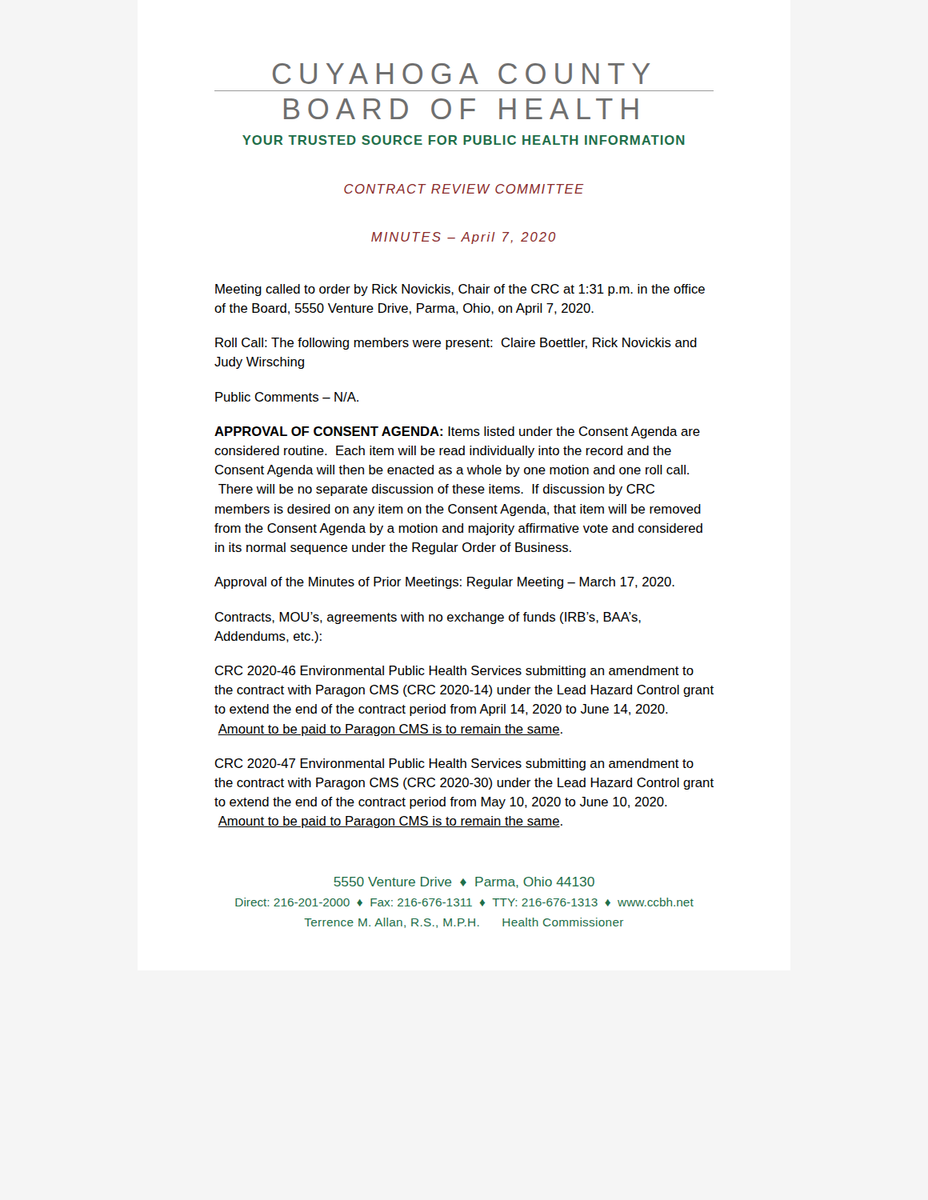CUYAHOGA COUNTY
BOARD OF HEALTH
Your trusted source for public health information
CONTRACT REVIEW COMMITTEE
MINUTES – April 7, 2020
Meeting called to order by Rick Novickis, Chair of the CRC at 1:31 p.m. in the office of the Board, 5550 Venture Drive, Parma, Ohio, on April 7, 2020.
Roll Call: The following members were present: Claire Boettler, Rick Novickis and Judy Wirsching
Public Comments – N/A.
APPROVAL OF CONSENT AGENDA: Items listed under the Consent Agenda are considered routine. Each item will be read individually into the record and the Consent Agenda will then be enacted as a whole by one motion and one roll call. There will be no separate discussion of these items. If discussion by CRC members is desired on any item on the Consent Agenda, that item will be removed from the Consent Agenda by a motion and majority affirmative vote and considered in its normal sequence under the Regular Order of Business.
Approval of the Minutes of Prior Meetings: Regular Meeting – March 17, 2020.
Contracts, MOU’s, agreements with no exchange of funds (IRB’s, BAA’s, Addendums, etc.):
CRC 2020-46 Environmental Public Health Services submitting an amendment to the contract with Paragon CMS (CRC 2020-14) under the Lead Hazard Control grant to extend the end of the contract period from April 14, 2020 to June 14, 2020. Amount to be paid to Paragon CMS is to remain the same.
CRC 2020-47 Environmental Public Health Services submitting an amendment to the contract with Paragon CMS (CRC 2020-30) under the Lead Hazard Control grant to extend the end of the contract period from May 10, 2020 to June 10, 2020. Amount to be paid to Paragon CMS is to remain the same.
5550 Venture Drive ♦ Parma, Ohio 44130
Direct: 216-201-2000 ♦ Fax: 216-676-1311 ♦ TTY: 216-676-1313 ♦ www.ccbh.net
Terrence M. Allan, R.S., M.P.H. Health Commissioner